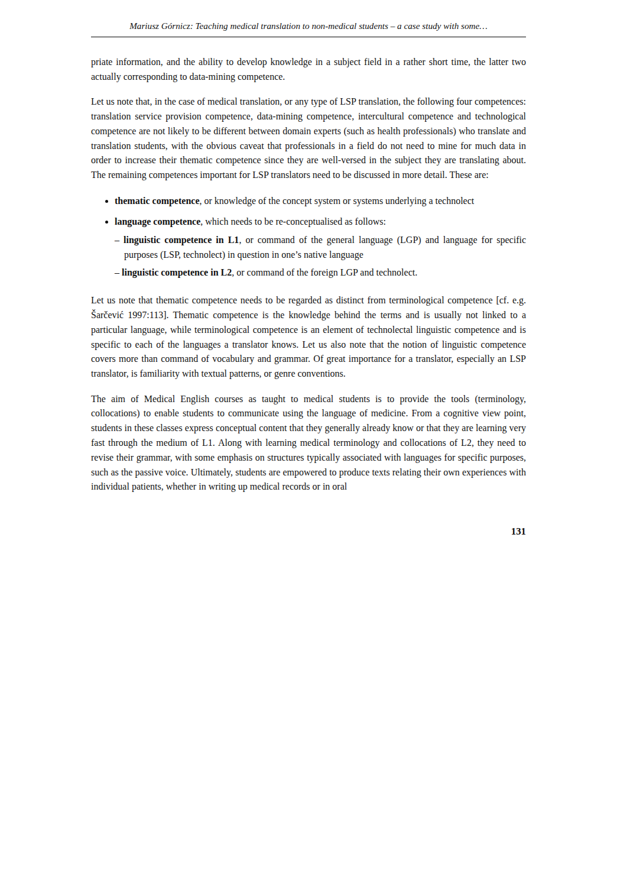Mariusz Górnicz: Teaching medical translation to non-medical students – a case study with some…
priate information, and the ability to develop knowledge in a subject field in a rather short time, the latter two actually corresponding to data-mining competence.
Let us note that, in the case of medical translation, or any type of LSP translation, the following four competences: translation service provision competence, data-mining competence, intercultural competence and technological competence are not likely to be different between domain experts (such as health professionals) who translate and translation students, with the obvious caveat that professionals in a field do not need to mine for much data in order to increase their thematic competence since they are well-versed in the subject they are translating about. The remaining competences important for LSP translators need to be discussed in more detail. These are:
thematic competence, or knowledge of the concept system or systems underlying a technolect
language competence, which needs to be re-conceptualised as follows:
linguistic competence in L1, or command of the general language (LGP) and language for specific purposes (LSP, technolect) in question in one’s native language
linguistic competence in L2, or command of the foreign LGP and technolect.
Let us note that thematic competence needs to be regarded as distinct from terminological competence [cf. e.g. Šarčević 1997:113]. Thematic competence is the knowledge behind the terms and is usually not linked to a particular language, while terminological competence is an element of technolectal linguistic competence and is specific to each of the languages a translator knows. Let us also note that the notion of linguistic competence covers more than command of vocabulary and grammar. Of great importance for a translator, especially an LSP translator, is familiarity with textual patterns, or genre conventions.
The aim of Medical English courses as taught to medical students is to provide the tools (terminology, collocations) to enable students to communicate using the language of medicine. From a cognitive view point, students in these classes express conceptual content that they generally already know or that they are learning very fast through the medium of L1. Along with learning medical terminology and collocations of L2, they need to revise their grammar, with some emphasis on structures typically associated with languages for specific purposes, such as the passive voice. Ultimately, students are empowered to produce texts relating their own experiences with individual patients, whether in writing up medical records or in oral
131